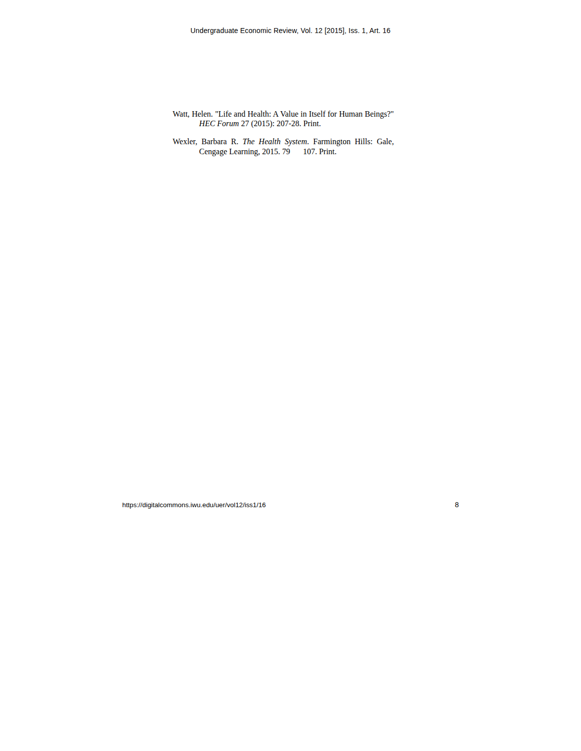Undergraduate Economic Review, Vol. 12 [2015], Iss. 1, Art. 16
Watt, Helen. "Life and Health: A Value in Itself for Human Beings?" HEC Forum 27 (2015): 207-28. Print.
Wexler, Barbara R. The Health System. Farmington Hills: Gale, Cengage Learning, 2015. 79 107. Print.
https://digitalcommons.iwu.edu/uer/vol12/iss1/16 8